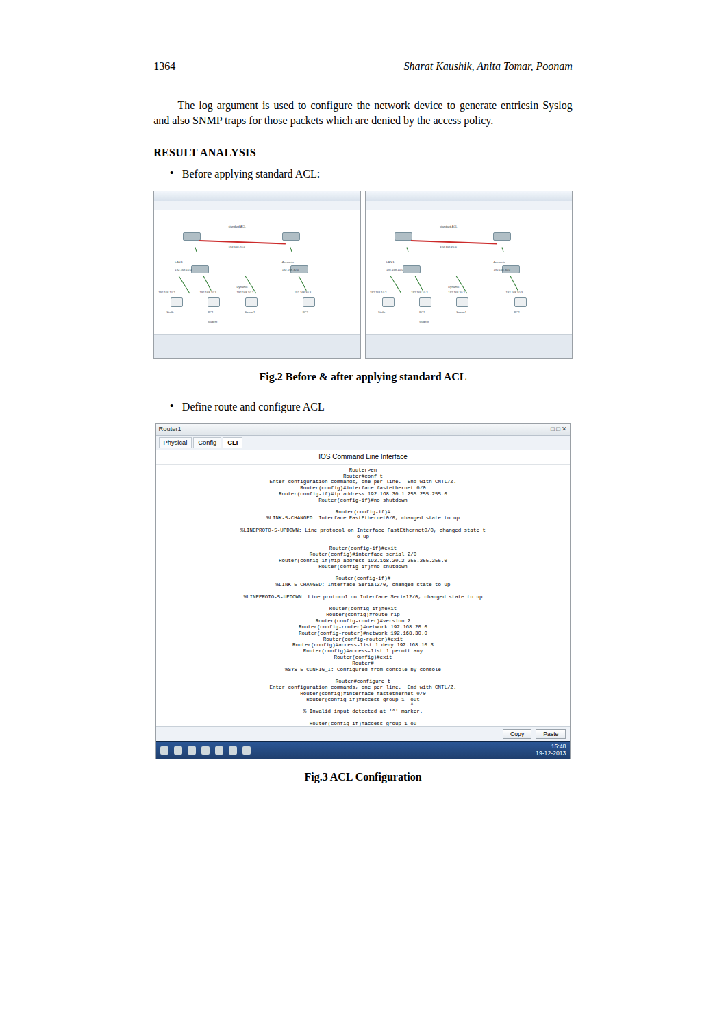1364 Sharat Kaushik, Anita Tomar, Poonam
The log argument is used to configure the network device to generate entriesin Syslog and also SNMP traps for those packets which are denied by the access policy.
RESULT ANALYSIS
Before applying standard ACL:
standard ACL
192.168.20.0
LAN 1
192.168.10.0
Accounts
192.168.30.0
192.168.10.2
192.168.10.3
Dynamic
192.168.30.2
192.168.30.3
Staffs
PC1
Server1
PC2
student
standard ACL
192.168.20.0
LAN 1
192.168.10.0
Accounts
192.168.30.0
192.168.10.2
192.168.10.3
Dynamic
192.168.30.2
192.168.30.3
Staffs
PC1
Server1
PC2
student
Fig.2 Before & after applying standard ACL
Define route and configure ACL
Router1 □ □ ✕
Physical Config CLI
IOS Command Line Interface
Router>en
Router#conf t
Enter configuration commands, one per line.  End with CNTL/Z.
Router(config)#interface fastethernet 0/0
Router(config-if)#ip address 192.168.30.1 255.255.255.0
Router(config-if)#no shutdown

Router(config-if)#
%LINK-5-CHANGED: Interface FastEthernet0/0, changed state to up

%LINEPROTO-5-UPDOWN: Line protocol on Interface FastEthernet0/0, changed state t
o up

Router(config-if)#exit
Router(config)#interface serial 2/0
Router(config-if)#ip address 192.168.20.2 255.255.255.0
Router(config-if)#no shutdown

Router(config-if)#
%LINK-5-CHANGED: Interface Serial2/0, changed state to up

%LINEPROTO-5-UPDOWN: Line protocol on Interface Serial2/0, changed state to up

Router(config-if)#exit
Router(config)#route rip
Router(config-router)#version 2
Router(config-router)#network 192.168.20.0
Router(config-router)#network 192.168.30.0
Router(config-router)#exit
Router(config)#access-list 1 deny 192.168.10.3
Router(config)#access-list 1 permit any
Router(config)#exit
Router#
%SYS-5-CONFIG_I: Configured from console by console

Router#configure t
Enter configuration commands, one per line.  End with CNTL/Z.
Router(config)#interface fastethernet 0/0
Router(config-if)#access-group 1  out
                                ^
% Invalid input detected at '^' marker.

Router(config-if)#access-group 1 ou
Router(config-if)#access-group 1 out
Copy Paste
15:48
19-12-2013
Fig.3 ACL Configuration